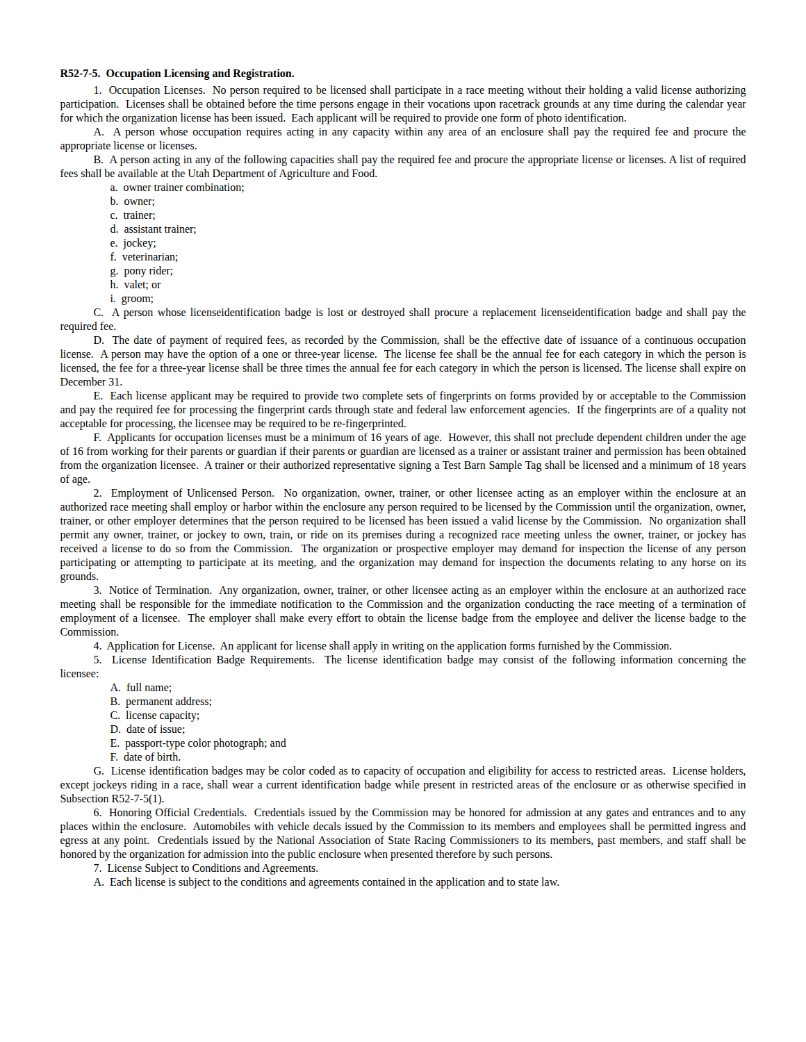R52-7-5. Occupation Licensing and Registration.
1. Occupation Licenses. No person required to be licensed shall participate in a race meeting without their holding a valid license authorizing participation. Licenses shall be obtained before the time persons engage in their vocations upon racetrack grounds at any time during the calendar year for which the organization license has been issued. Each applicant will be required to provide one form of photo identification.
A. A person whose occupation requires acting in any capacity within any area of an enclosure shall pay the required fee and procure the appropriate license or licenses.
B. A person acting in any of the following capacities shall pay the required fee and procure the appropriate license or licenses. A list of required fees shall be available at the Utah Department of Agriculture and Food.
a. owner trainer combination;
b. owner;
c. trainer;
d. assistant trainer;
e. jockey;
f. veterinarian;
g. pony rider;
h. valet; or
i. groom;
C. A person whose licenseidentification badge is lost or destroyed shall procure a replacement licenseidentification badge and shall pay the required fee.
D. The date of payment of required fees, as recorded by the Commission, shall be the effective date of issuance of a continuous occupation license. A person may have the option of a one or three-year license. The license fee shall be the annual fee for each category in which the person is licensed, the fee for a three-year license shall be three times the annual fee for each category in which the person is licensed. The license shall expire on December 31.
E. Each license applicant may be required to provide two complete sets of fingerprints on forms provided by or acceptable to the Commission and pay the required fee for processing the fingerprint cards through state and federal law enforcement agencies. If the fingerprints are of a quality not acceptable for processing, the licensee may be required to be re-fingerprinted.
F. Applicants for occupation licenses must be a minimum of 16 years of age. However, this shall not preclude dependent children under the age of 16 from working for their parents or guardian if their parents or guardian are licensed as a trainer or assistant trainer and permission has been obtained from the organization licensee. A trainer or their authorized representative signing a Test Barn Sample Tag shall be licensed and a minimum of 18 years of age.
2. Employment of Unlicensed Person. No organization, owner, trainer, or other licensee acting as an employer within the enclosure at an authorized race meeting shall employ or harbor within the enclosure any person required to be licensed by the Commission until the organization, owner, trainer, or other employer determines that the person required to be licensed has been issued a valid license by the Commission. No organization shall permit any owner, trainer, or jockey to own, train, or ride on its premises during a recognized race meeting unless the owner, trainer, or jockey has received a license to do so from the Commission. The organization or prospective employer may demand for inspection the license of any person participating or attempting to participate at its meeting, and the organization may demand for inspection the documents relating to any horse on its grounds.
3. Notice of Termination. Any organization, owner, trainer, or other licensee acting as an employer within the enclosure at an authorized race meeting shall be responsible for the immediate notification to the Commission and the organization conducting the race meeting of a termination of employment of a licensee. The employer shall make every effort to obtain the license badge from the employee and deliver the license badge to the Commission.
4. Application for License. An applicant for license shall apply in writing on the application forms furnished by the Commission.
5. License Identification Badge Requirements. The license identification badge may consist of the following information concerning the licensee:
A. full name;
B. permanent address;
C. license capacity;
D. date of issue;
E. passport-type color photograph; and
F. date of birth.
G. License identification badges may be color coded as to capacity of occupation and eligibility for access to restricted areas. License holders, except jockeys riding in a race, shall wear a current identification badge while present in restricted areas of the enclosure or as otherwise specified in Subsection R52-7-5(1).
6. Honoring Official Credentials. Credentials issued by the Commission may be honored for admission at any gates and entrances and to any places within the enclosure. Automobiles with vehicle decals issued by the Commission to its members and employees shall be permitted ingress and egress at any point. Credentials issued by the National Association of State Racing Commissioners to its members, past members, and staff shall be honored by the organization for admission into the public enclosure when presented therefore by such persons.
7. License Subject to Conditions and Agreements.
A. Each license is subject to the conditions and agreements contained in the application and to state law.